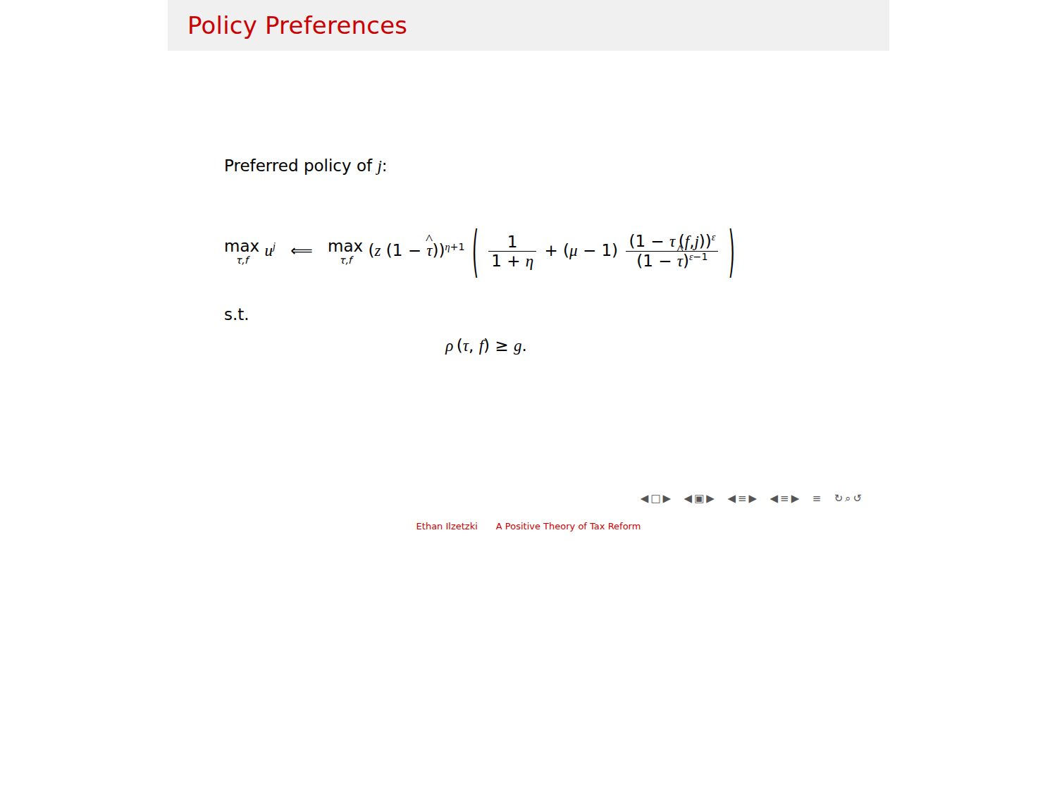Policy Preferences
Preferred policy of j:
max τ,f uj ⟸ max τ,f (z (1 − τ))η+1 ( 11 + η + (μ − 1) (1 − τ (f,j))ε (1 − τ)ε−1 )
s.t.
ρ (τ, f) ≥ g.
◀□▶ ◀▣▶ ◀≡▶ ◀≡▶ ≡ ↻⌕↺
Ethan Ilzetzki A Positive Theory of Tax Reform